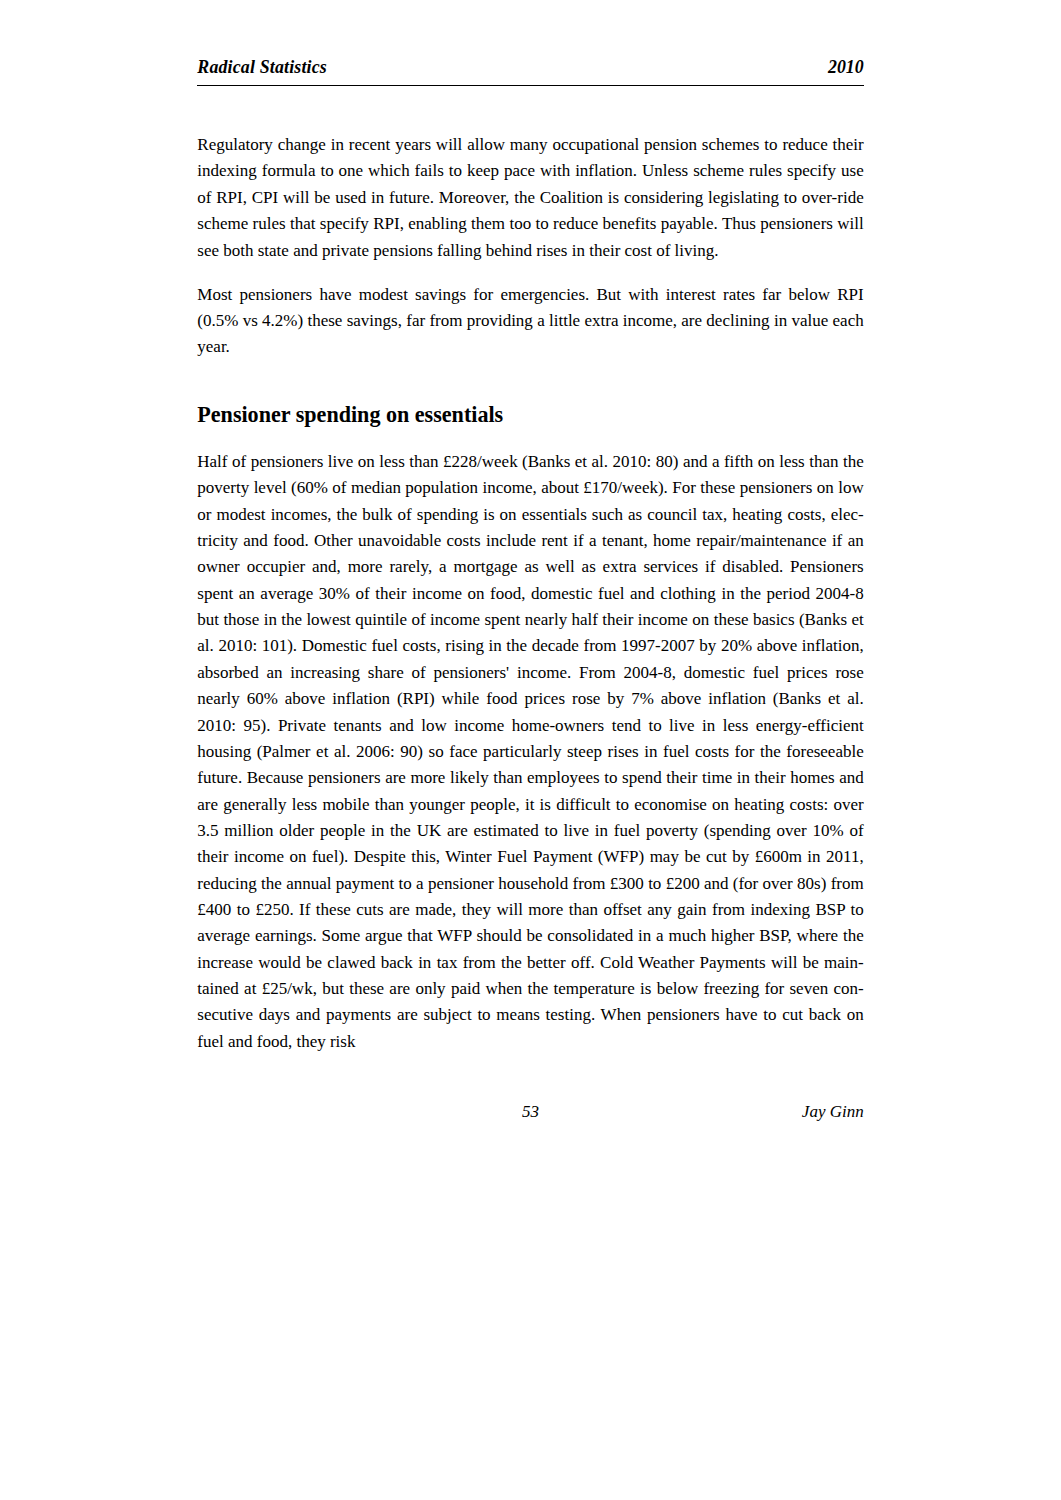Radical Statistics 2010
Regulatory change in recent years will allow many occupational pension schemes to reduce their indexing formula to one which fails to keep pace with inflation. Unless scheme rules specify use of RPI, CPI will be used in future. Moreover, the Coalition is considering legislating to over-ride scheme rules that specify RPI, enabling them too to reduce benefits payable. Thus pensioners will see both state and private pensions falling behind rises in their cost of living.
Most pensioners have modest savings for emergencies. But with interest rates far below RPI (0.5% vs 4.2%) these savings, far from providing a little extra income, are declining in value each year.
Pensioner spending on essentials
Half of pensioners live on less than £228/week (Banks et al. 2010: 80) and a fifth on less than the poverty level (60% of median population income, about £170/week). For these pensioners on low or modest incomes, the bulk of spending is on essentials such as council tax, heating costs, electricity and food. Other unavoidable costs include rent if a tenant, home repair/maintenance if an owner occupier and, more rarely, a mortgage as well as extra services if disabled. Pensioners spent an average 30% of their income on food, domestic fuel and clothing in the period 2004-8 but those in the lowest quintile of income spent nearly half their income on these basics (Banks et al. 2010: 101). Domestic fuel costs, rising in the decade from 1997-2007 by 20% above inflation, absorbed an increasing share of pensioners' income. From 2004-8, domestic fuel prices rose nearly 60% above inflation (RPI) while food prices rose by 7% above inflation (Banks et al. 2010: 95). Private tenants and low income home-owners tend to live in less energy-efficient housing (Palmer et al. 2006: 90) so face particularly steep rises in fuel costs for the foreseeable future. Because pensioners are more likely than employees to spend their time in their homes and are generally less mobile than younger people, it is difficult to economise on heating costs: over 3.5 million older people in the UK are estimated to live in fuel poverty (spending over 10% of their income on fuel). Despite this, Winter Fuel Payment (WFP) may be cut by £600m in 2011, reducing the annual payment to a pensioner household from £300 to £200 and (for over 80s) from £400 to £250. If these cuts are made, they will more than offset any gain from indexing BSP to average earnings. Some argue that WFP should be consolidated in a much higher BSP, where the increase would be clawed back in tax from the better off. Cold Weather Payments will be maintained at £25/wk, but these are only paid when the temperature is below freezing for seven consecutive days and payments are subject to means testing. When pensioners have to cut back on fuel and food, they risk
53 Jay Ginn